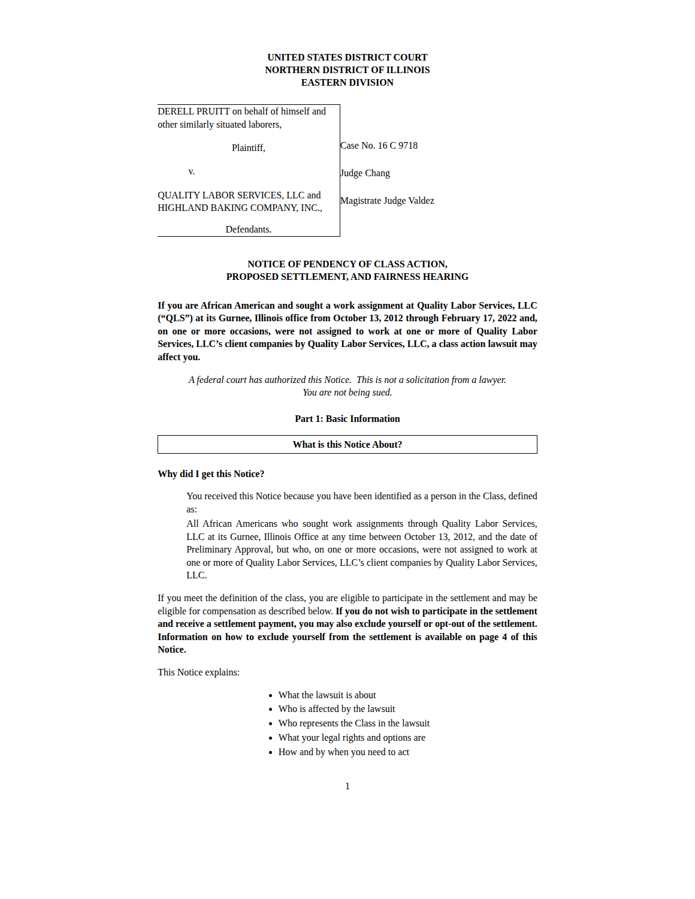UNITED STATES DISTRICT COURT
NORTHERN DISTRICT OF ILLINOIS
EASTERN DIVISION
| DERELL PRUITT on behalf of himself and other similarly situated laborers, Plaintiff, v. QUALITY LABOR SERVICES, LLC and HIGHLAND BAKING COMPANY, INC., Defendants. | Case No. 16 C 9718 Judge Chang Magistrate Judge Valdez |
NOTICE OF PENDENCY OF CLASS ACTION,
PROPOSED SETTLEMENT, AND FAIRNESS HEARING
If you are African American and sought a work assignment at Quality Labor Services, LLC (“QLS”) at its Gurnee, Illinois office from October 13, 2012 through February 17, 2022 and, on one or more occasions, were not assigned to work at one or more of Quality Labor Services, LLC’s client companies by Quality Labor Services, LLC, a class action lawsuit may affect you.
A federal court has authorized this Notice. This is not a solicitation from a lawyer.
You are not being sued.
Part 1: Basic Information
What is this Notice About?
Why did I get this Notice?
You received this Notice because you have been identified as a person in the Class, defined as:
All African Americans who sought work assignments through Quality Labor Services, LLC at its Gurnee, Illinois Office at any time between October 13, 2012, and the date of Preliminary Approval, but who, on one or more occasions, were not assigned to work at one or more of Quality Labor Services, LLC’s client companies by Quality Labor Services, LLC.
If you meet the definition of the class, you are eligible to participate in the settlement and may be eligible for compensation as described below. If you do not wish to participate in the settlement and receive a settlement payment, you may also exclude yourself or opt-out of the settlement. Information on how to exclude yourself from the settlement is available on page 4 of this Notice.
This Notice explains:
What the lawsuit is about
Who is affected by the lawsuit
Who represents the Class in the lawsuit
What your legal rights and options are
How and by when you need to act
1